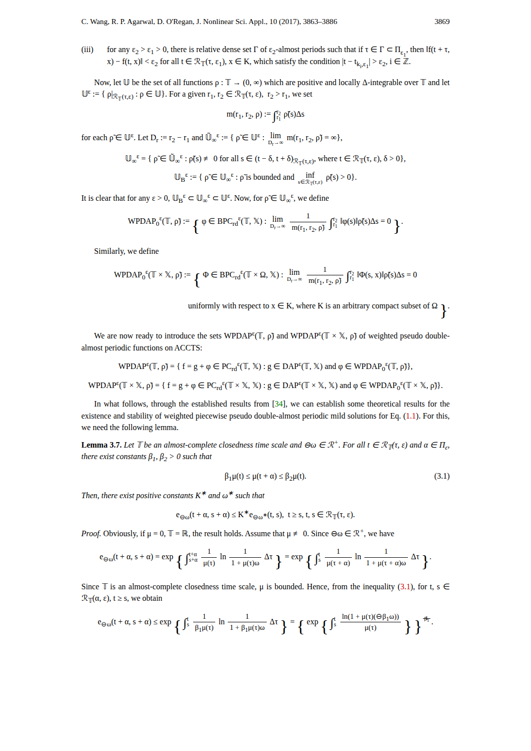C. Wang, R. P. Agarwal, D. O'Regan, J. Nonlinear Sci. Appl., 10 (2017), 3863–3886 3869
(iii) for any ε2 > ε1 > 0, there is relative dense set Γ of ε2-almost periods such that if τ ∈ Γ ⊂ Πε1, then ‖f(t + τ, x) − f(t, x)‖ < ε2 for all t ∈ ℛ𝕋(τ, ε1), x ∈ K, which satisfy the condition |t − tki,ε1| > ε2, i ∈ ℤ.
Now, let 𝕌 be the set of all functions ρ : 𝕋 → (0, ∞) which are positive and locally Δ-integrable over 𝕋 and let 𝕌ε := { ρ|ℛ𝕋(τ,ε) : ρ ∈ 𝕌}. For a given r1, r2 ∈ ℛ𝕋(τ, ε), r2 > r1, we set
m(r1, r2, ρ) := ∫r2 r1 ρ̃(s)Δs
for each ρ̃ ∈ 𝕌ε. Let Dr := r2 − r1 and 𝕌̃∞ε := { ρ̃ ∈ 𝕌ε : lim Dr→∞ m(r1, r2, ρ̃) = ∞},
𝕌∞ε = { ρ̃ ∈ 𝕌̃∞ε : ρ̃(s) ≢ 0 for all s ∈ (t − δ, t + δ)ℛ𝕋(τ,ε), where t ∈ ℛ𝕋(τ, ε), δ > 0},
𝕌Bε := { ρ̃ ∈ 𝕌∞ε : ρ̃ is bounded and inf s∈ℛ𝕋(τ,ε) ρ̃(s) > 0}.
It is clear that for any ε > 0, 𝕌Bε ⊂ 𝕌∞ε ⊂ 𝕌ε. Now, for ρ̃ ∈ 𝕌∞ε, we define
WPDAP0ε(𝕋, ρ̃) := { φ ∈ BPCrdε(𝕋, 𝕏) : lim Dr→∞ 1 m(r1, r2, ρ̃) ∫r2 r1 ‖φ(s)‖ρ̃(s)Δs = 0 }.
Similarly, we define
WPDAP0ε(𝕋 × 𝕏, ρ̃) := { Φ ∈ BPCrdε(𝕋 × Ω, 𝕏) : lim Dr→∞ 1 m(r1, r2, ρ̃) ∫r2 r1 ‖Φ(s, x)‖ρ̃(s)Δs = 0
uniformly with respect to x ∈ K, where K is an arbitrary compact subset of Ω }.
We are now ready to introduce the sets WPDAPε(𝕋, ρ̃) and WPDAPε(𝕋 × 𝕏, ρ̃) of weighted pseudo double-almost periodic functions on ACCTS:
WPDAPε(𝕋, ρ̃) = { f = g + φ ∈ PCrdε(𝕋, 𝕏) : g ∈ DAPε(𝕋, 𝕏) and φ ∈ WPDAP0ε(𝕋, ρ̃)},
WPDAPε(𝕋 × 𝕏, ρ̃) = { f = g + φ ∈ PCrdε(𝕋 × 𝕏, 𝕏) : g ∈ DAPε(𝕋 × 𝕏, 𝕏) and φ ∈ WPDAP0ε(𝕋 × 𝕏, ρ̃)}.
In what follows, through the established results from [34], we can establish some theoretical results for the existence and stability of weighted piecewise pseudo double-almost periodic mild solutions for Eq. (1.1). For this, we need the following lemma.
Lemma 3.7. Let 𝕋 be an almost-complete closedness time scale and ⊖ω ∈ ℛ+. For all t ∈ ℛ𝕋(τ, ε) and α ∈ Πε, there exist constants β1, β2 > 0 such that
β1μ(t) ≤ μ(t + α) ≤ β2μ(t). (3.1)
Then, there exist positive constants K∗ and ω∗ such that
e⊖ω(t + α, s + α) ≤ K∗e⊖ω∗(t, s), t ≥ s, t, s ∈ ℛ𝕋(τ, ε).
Proof. Obviously, if μ = 0, 𝕋 = ℝ, the result holds. Assume that μ ≢ 0. Since ⊖ω ∈ ℛ+, we have
e⊖ω(t + α, s + α) = exp { ∫t+α s+α 1 μ(τ) ln 11 + μ(τ)ω Δτ } = exp { ∫ts 1 μ(τ + α) ln 11 + μ(τ + α)ω Δτ }.
Since 𝕋 is an almost-complete closedness time scale, μ is bounded. Hence, from the inequality (3.1), for t, s ∈ ℛ𝕋(α, ε), t ≥ s, we obtain
e⊖ω(t + α, s + α) ≤ exp { ∫ts 1 β1μ(τ) ln 11 + β1μ(τ)ω Δτ } = { exp { ∫ts ln(1 + μ(τ)(⊖β1ω)) μ(τ) } }1 β1.